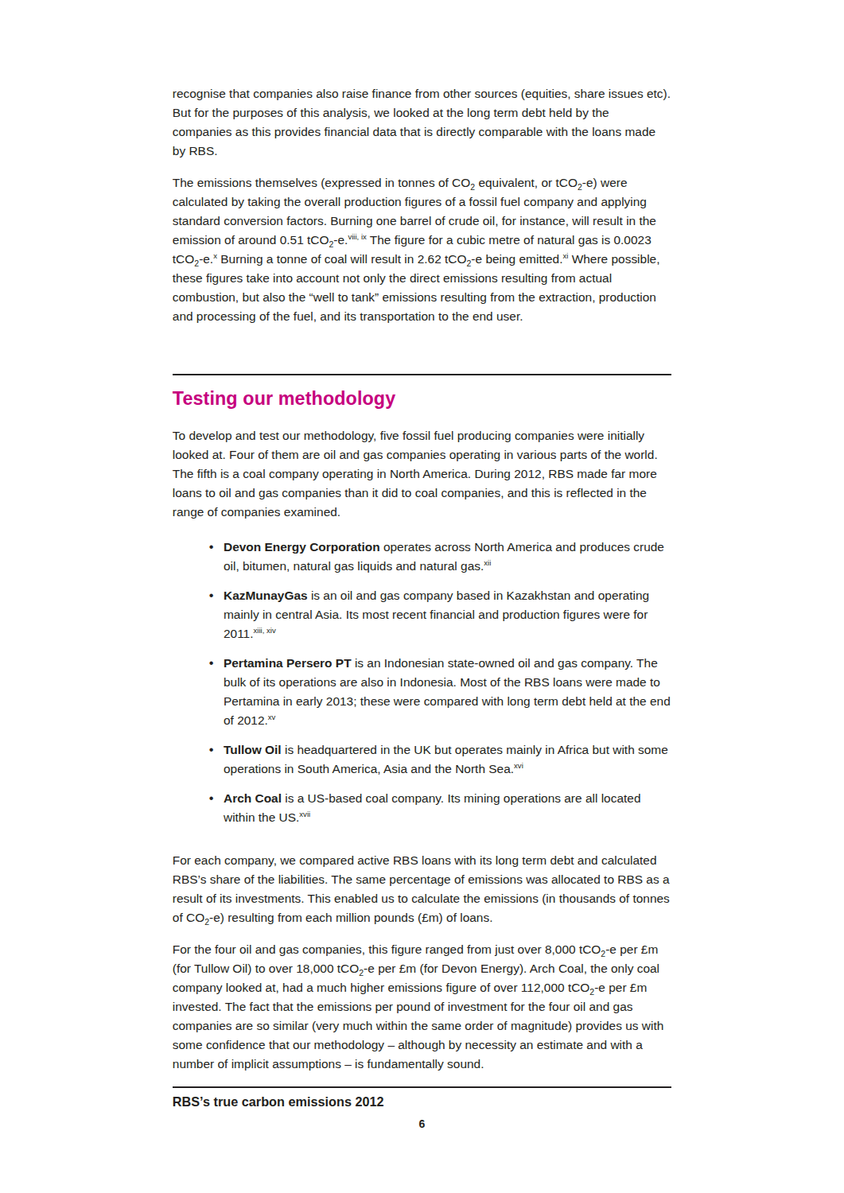recognise that companies also raise finance from other sources (equities, share issues etc). But for the purposes of this analysis, we looked at the long term debt held by the companies as this provides financial data that is directly comparable with the loans made by RBS.
The emissions themselves (expressed in tonnes of CO2 equivalent, or tCO2-e) were calculated by taking the overall production figures of a fossil fuel company and applying standard conversion factors. Burning one barrel of crude oil, for instance, will result in the emission of around 0.51 tCO2-e.viii, ix The figure for a cubic metre of natural gas is 0.0023 tCO2-e.x Burning a tonne of coal will result in 2.62 tCO2-e being emitted.xi Where possible, these figures take into account not only the direct emissions resulting from actual combustion, but also the “well to tank” emissions resulting from the extraction, production and processing of the fuel, and its transportation to the end user.
Testing our methodology
To develop and test our methodology, five fossil fuel producing companies were initially looked at. Four of them are oil and gas companies operating in various parts of the world. The fifth is a coal company operating in North America. During 2012, RBS made far more loans to oil and gas companies than it did to coal companies, and this is reflected in the range of companies examined.
Devon Energy Corporation operates across North America and produces crude oil, bitumen, natural gas liquids and natural gas.xii
KazMunayGas is an oil and gas company based in Kazakhstan and operating mainly in central Asia. Its most recent financial and production figures were for 2011.xiii, xiv
Pertamina Persero PT is an Indonesian state-owned oil and gas company. The bulk of its operations are also in Indonesia. Most of the RBS loans were made to Pertamina in early 2013; these were compared with long term debt held at the end of 2012.xv
Tullow Oil is headquartered in the UK but operates mainly in Africa but with some operations in South America, Asia and the North Sea.xvi
Arch Coal is a US-based coal company. Its mining operations are all located within the US.xvii
For each company, we compared active RBS loans with its long term debt and calculated RBS’s share of the liabilities. The same percentage of emissions was allocated to RBS as a result of its investments. This enabled us to calculate the emissions (in thousands of tonnes of CO2-e) resulting from each million pounds (£m) of loans.
For the four oil and gas companies, this figure ranged from just over 8,000 tCO2-e per £m (for Tullow Oil) to over 18,000 tCO2-e per £m (for Devon Energy). Arch Coal, the only coal company looked at, had a much higher emissions figure of over 112,000 tCO2-e per £m invested. The fact that the emissions per pound of investment for the four oil and gas companies are so similar (very much within the same order of magnitude) provides us with some confidence that our methodology – although by necessity an estimate and with a number of implicit assumptions – is fundamentally sound.
RBS’s true carbon emissions 2012
6